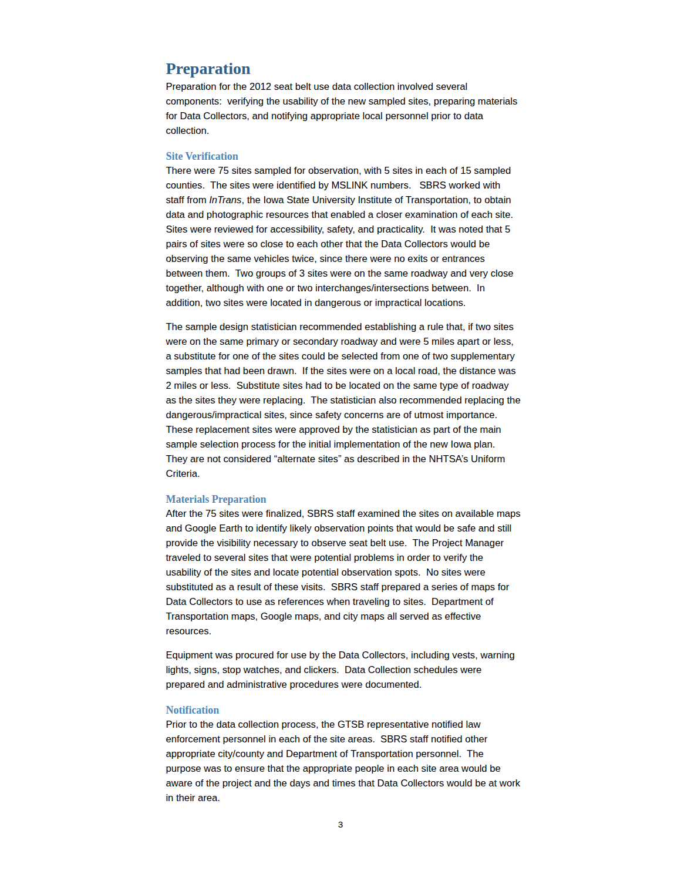Preparation
Preparation for the 2012 seat belt use data collection involved several components: verifying the usability of the new sampled sites, preparing materials for Data Collectors, and notifying appropriate local personnel prior to data collection.
Site Verification
There were 75 sites sampled for observation, with 5 sites in each of 15 sampled counties. The sites were identified by MSLINK numbers. SBRS worked with staff from InTrans, the Iowa State University Institute of Transportation, to obtain data and photographic resources that enabled a closer examination of each site. Sites were reviewed for accessibility, safety, and practicality. It was noted that 5 pairs of sites were so close to each other that the Data Collectors would be observing the same vehicles twice, since there were no exits or entrances between them. Two groups of 3 sites were on the same roadway and very close together, although with one or two interchanges/intersections between. In addition, two sites were located in dangerous or impractical locations.
The sample design statistician recommended establishing a rule that, if two sites were on the same primary or secondary roadway and were 5 miles apart or less, a substitute for one of the sites could be selected from one of two supplementary samples that had been drawn. If the sites were on a local road, the distance was 2 miles or less. Substitute sites had to be located on the same type of roadway as the sites they were replacing. The statistician also recommended replacing the dangerous/impractical sites, since safety concerns are of utmost importance. These replacement sites were approved by the statistician as part of the main sample selection process for the initial implementation of the new Iowa plan. They are not considered “alternate sites” as described in the NHTSA’s Uniform Criteria.
Materials Preparation
After the 75 sites were finalized, SBRS staff examined the sites on available maps and Google Earth to identify likely observation points that would be safe and still provide the visibility necessary to observe seat belt use. The Project Manager traveled to several sites that were potential problems in order to verify the usability of the sites and locate potential observation spots. No sites were substituted as a result of these visits. SBRS staff prepared a series of maps for Data Collectors to use as references when traveling to sites. Department of Transportation maps, Google maps, and city maps all served as effective resources.
Equipment was procured for use by the Data Collectors, including vests, warning lights, signs, stop watches, and clickers. Data Collection schedules were prepared and administrative procedures were documented.
Notification
Prior to the data collection process, the GTSB representative notified law enforcement personnel in each of the site areas. SBRS staff notified other appropriate city/county and Department of Transportation personnel. The purpose was to ensure that the appropriate people in each site area would be aware of the project and the days and times that Data Collectors would be at work in their area.
3